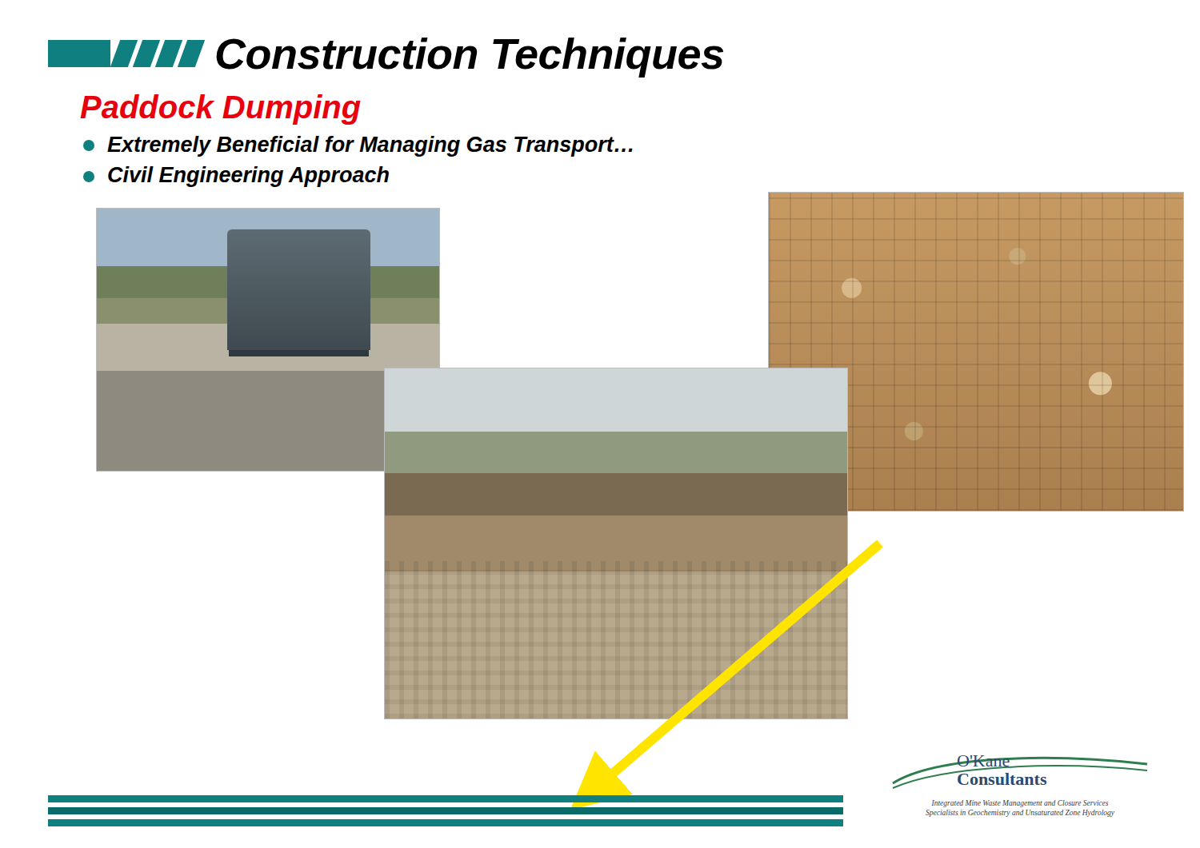Construction Techniques
Paddock Dumping
Extremely Beneficial for Managing Gas Transport…
Civil Engineering Approach
O'Kane Consultants
Integrated Mine Waste Management and Closure Services
Specialists in Geochemistry and Unsaturated Zone Hydrology